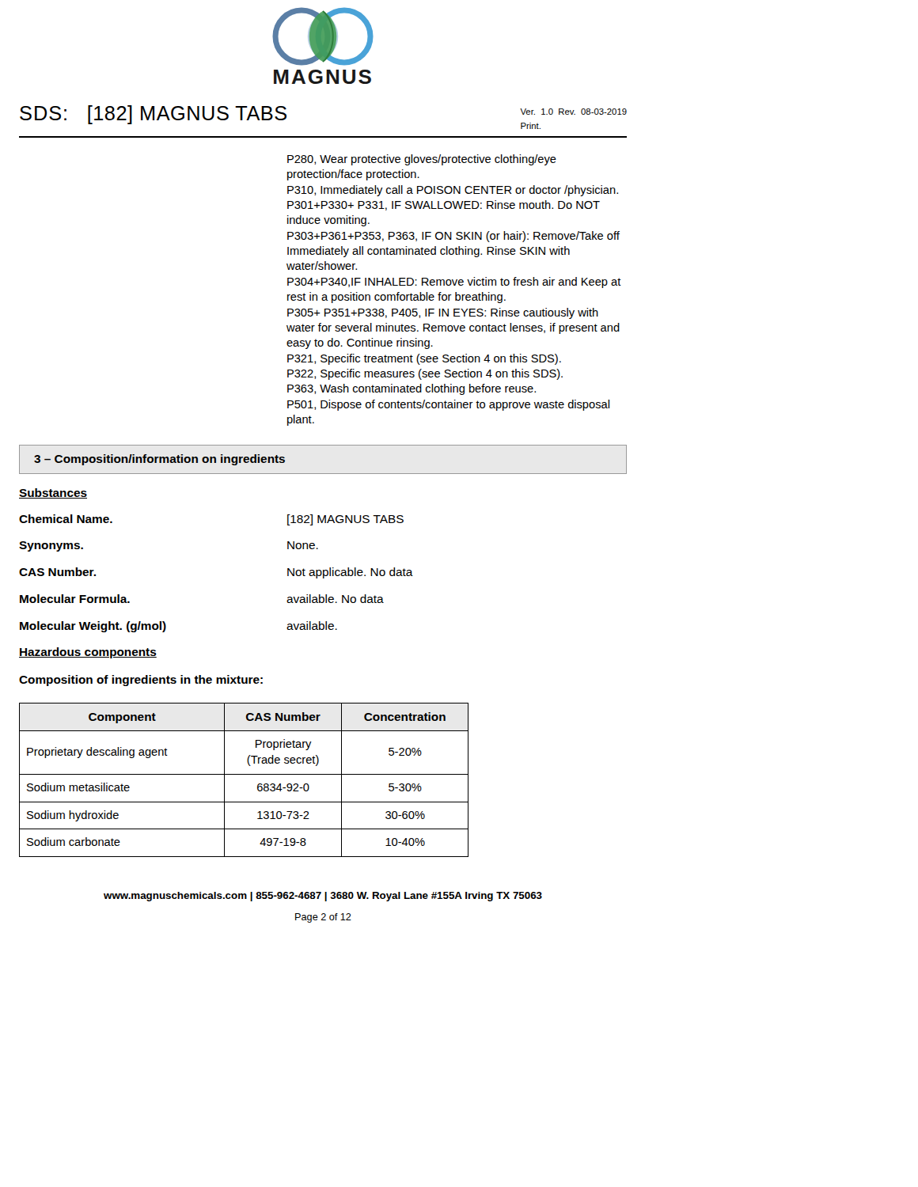MAGNUS
SDS: [182] MAGNUS TABS
Ver. 1.0 Rev. 08-03-2019
Print.
P280, Wear protective gloves/protective clothing/eye protection/face protection.
P310, Immediately call a POISON CENTER or doctor /physician.
P301+P330+ P331, IF SWALLOWED: Rinse mouth. Do NOT induce vomiting.
P303+P361+P353, P363, IF ON SKIN (or hair): Remove/Take off Immediately all contaminated clothing. Rinse SKIN with water/shower.
P304+P340,IF INHALED: Remove victim to fresh air and Keep at rest in a position comfortable for breathing.
P305+ P351+P338, P405, IF IN EYES: Rinse cautiously with water for several minutes. Remove contact lenses, if present and easy to do. Continue rinsing.
P321, Specific treatment (see Section 4 on this SDS).
P322, Specific measures (see Section 4 on this SDS).
P363, Wash contaminated clothing before reuse.
P501, Dispose of contents/container to approve waste disposal plant.
3 – Composition/information on ingredients
Substances
Chemical Name.
[182] MAGNUS TABS
Synonyms.
None.
CAS Number.
Not applicable. No data
Molecular Formula.
available. No data
Molecular Weight. (g/mol)
available.
Hazardous components
Composition of ingredients in the mixture:
| Component | CAS Number | Concentration |
| --- | --- | --- |
| Proprietary descaling agent | Proprietary (Trade secret) | 5-20% |
| Sodium metasilicate | 6834-92-0 | 5-30% |
| Sodium hydroxide | 1310-73-2 | 30-60% |
| Sodium carbonate | 497-19-8 | 10-40% |
www.magnuschemicals.com | 855-962-4687 | 3680 W. Royal Lane #155A Irving TX 75063
Page 2 of 12